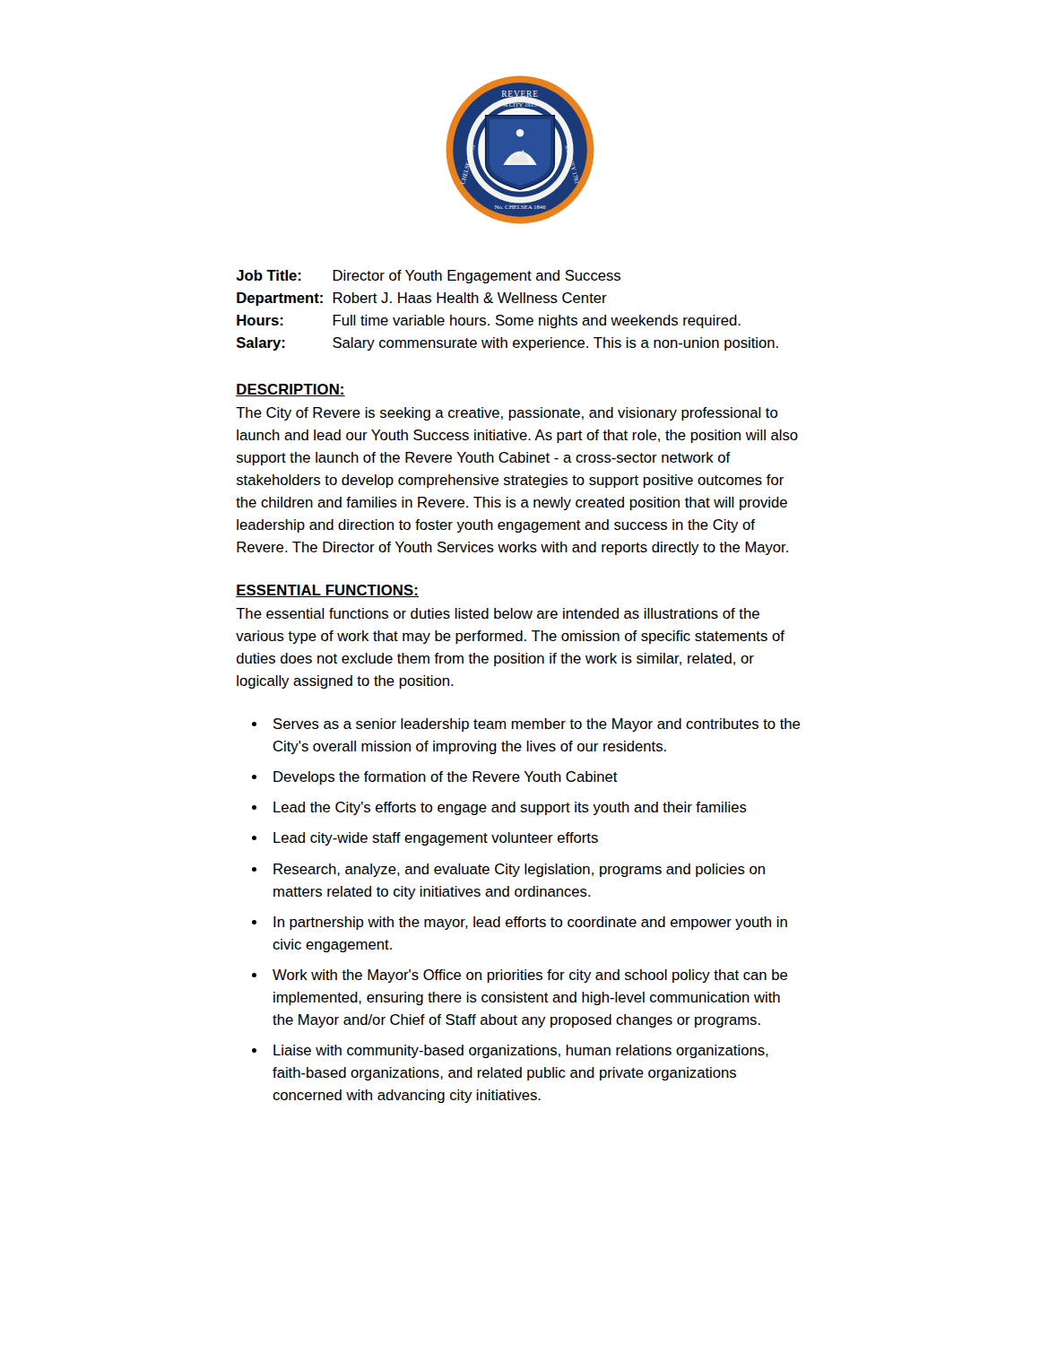REVERE A CITY 1915 No. CHELSEA 1846 CHELSEA 1739 RUMNEY 1781
| Job Title: | Director of Youth Engagement and Success |
| Department: | Robert J. Haas Health & Wellness Center |
| Hours: | Full time variable hours. Some nights and weekends required. |
| Salary: | Salary commensurate with experience. This is a non-union position. |
DESCRIPTION:
The City of Revere is seeking a creative, passionate, and visionary professional to launch and lead our Youth Success initiative. As part of that role, the position will also support the launch of the Revere Youth Cabinet - a cross-sector network of stakeholders to develop comprehensive strategies to support positive outcomes for the children and families in Revere. This is a newly created position that will provide leadership and direction to foster youth engagement and success in the City of Revere. The Director of Youth Services works with and reports directly to the Mayor.
ESSENTIAL FUNCTIONS:
The essential functions or duties listed below are intended as illustrations of the various type of work that may be performed. The omission of specific statements of duties does not exclude them from the position if the work is similar, related, or logically assigned to the position.
Serves as a senior leadership team member to the Mayor and contributes to the City's overall mission of improving the lives of our residents.
Develops the formation of the Revere Youth Cabinet
Lead the City's efforts to engage and support its youth and their families
Lead city-wide staff engagement volunteer efforts
Research, analyze, and evaluate City legislation, programs and policies on matters related to city initiatives and ordinances.
In partnership with the mayor, lead efforts to coordinate and empower youth in civic engagement.
Work with the Mayor's Office on priorities for city and school policy that can be implemented, ensuring there is consistent and high-level communication with the Mayor and/or Chief of Staff about any proposed changes or programs.
Liaise with community-based organizations, human relations organizations, faith-based organizations, and related public and private organizations concerned with advancing city initiatives.